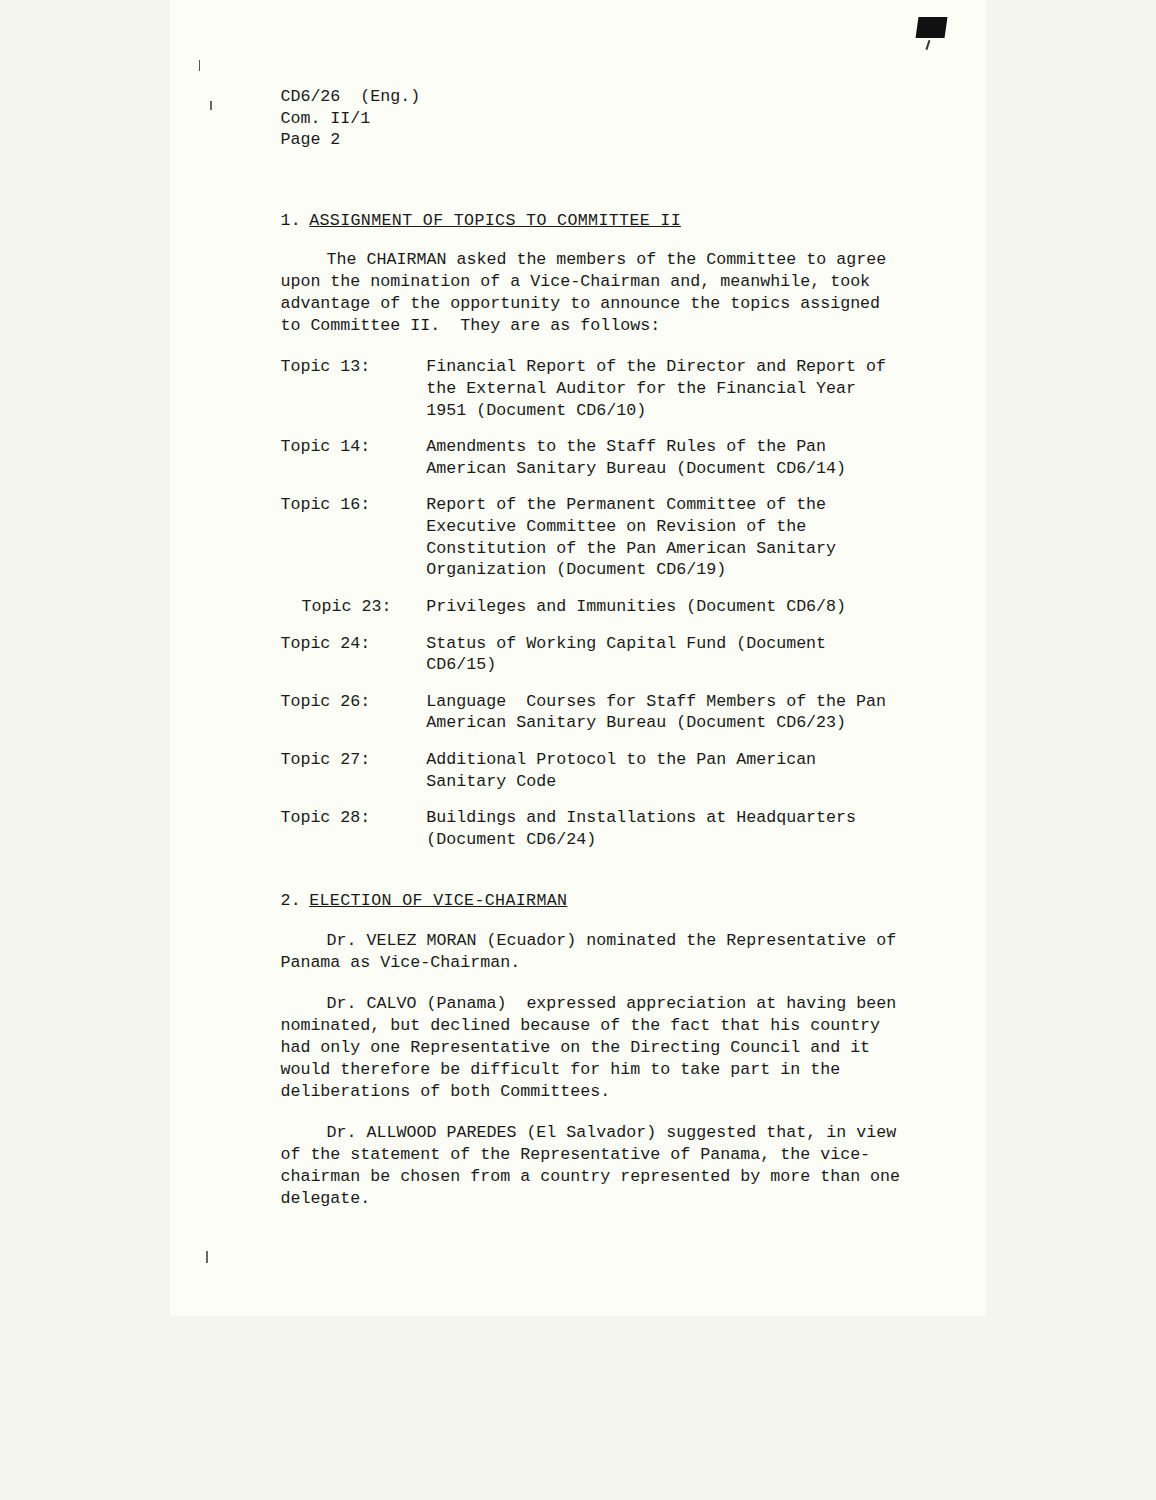CD6/26 (Eng.) Com. II/1 Page 2
1. ASSIGNMENT OF TOPICS TO COMMITTEE II
The CHAIRMAN asked the members of the Committee to agree upon the nomination of a Vice-Chairman and, meanwhile, took advantage of the opportunity to announce the topics assigned to Committee II. They are as follows:
| Topic 13: | Financial Report of the Director and Report of the External Auditor for the Financial Year 1951 (Document CD6/10) |
| Topic 14: | Amendments to the Staff Rules of the Pan American Sanitary Bureau (Document CD6/14) |
| Topic 16: | Report of the Permanent Committee of the Executive Committee on Revision of the Constitution of the Pan American Sanitary Organization (Document CD6/19) |
| Topic 23: | Privileges and Immunities (Document CD6/8) |
| Topic 24: | Status of Working Capital Fund (Document CD6/15) |
| Topic 26: | Language Courses for Staff Members of the Pan American Sanitary Bureau (Document CD6/23) |
| Topic 27: | Additional Protocol to the Pan American Sanitary Code |
| Topic 28: | Buildings and Installations at Headquarters (Document CD6/24) |
2. ELECTION OF VICE-CHAIRMAN
Dr. VELEZ MORAN (Ecuador) nominated the Representative of Panama as Vice-Chairman.
Dr. CALVO (Panama) expressed appreciation at having been nominated, but declined because of the fact that his country had only one Representative on the Directing Council and it would therefore be difficult for him to take part in the deliberations of both Committees.
Dr. ALLWOOD PAREDES (El Salvador) suggested that, in view of the statement of the Representative of Panama, the vice-chairman be chosen from a country represented by more than one delegate.